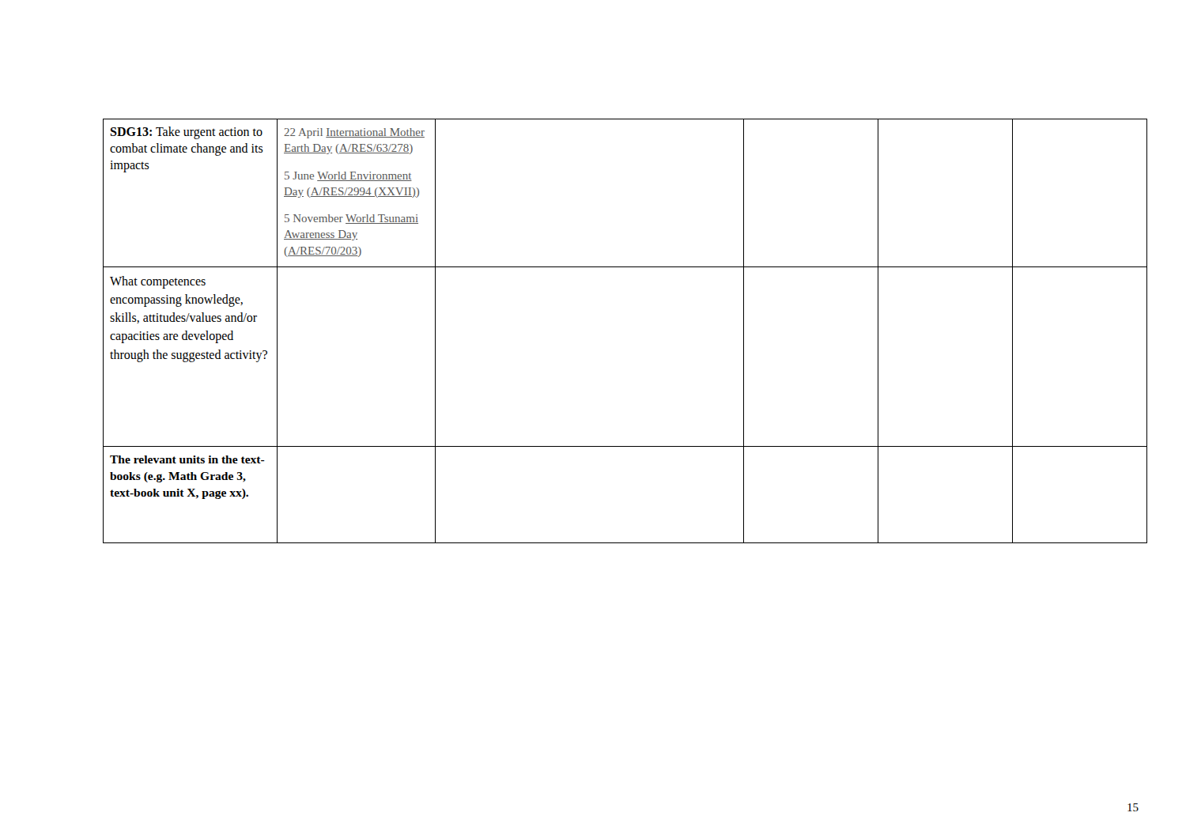| SDG13: Take urgent action to combat climate change and its impacts | 22 April International Mother Earth Day ( A/RES/63/278 ) 5 June World Environment Day ( A/RES/2994 (XXVII) ) 5 November World Tsunami Awareness Day ( A/RES/70/203 ) | | | | |
| What competences encompassing knowledge, skills, attitudes/values and/or capacities are developed through the suggested activity? | | | | | |
| The relevant units in the text-books (e.g. Math Grade 3, text-book unit X, page xx). | | | | | |
15